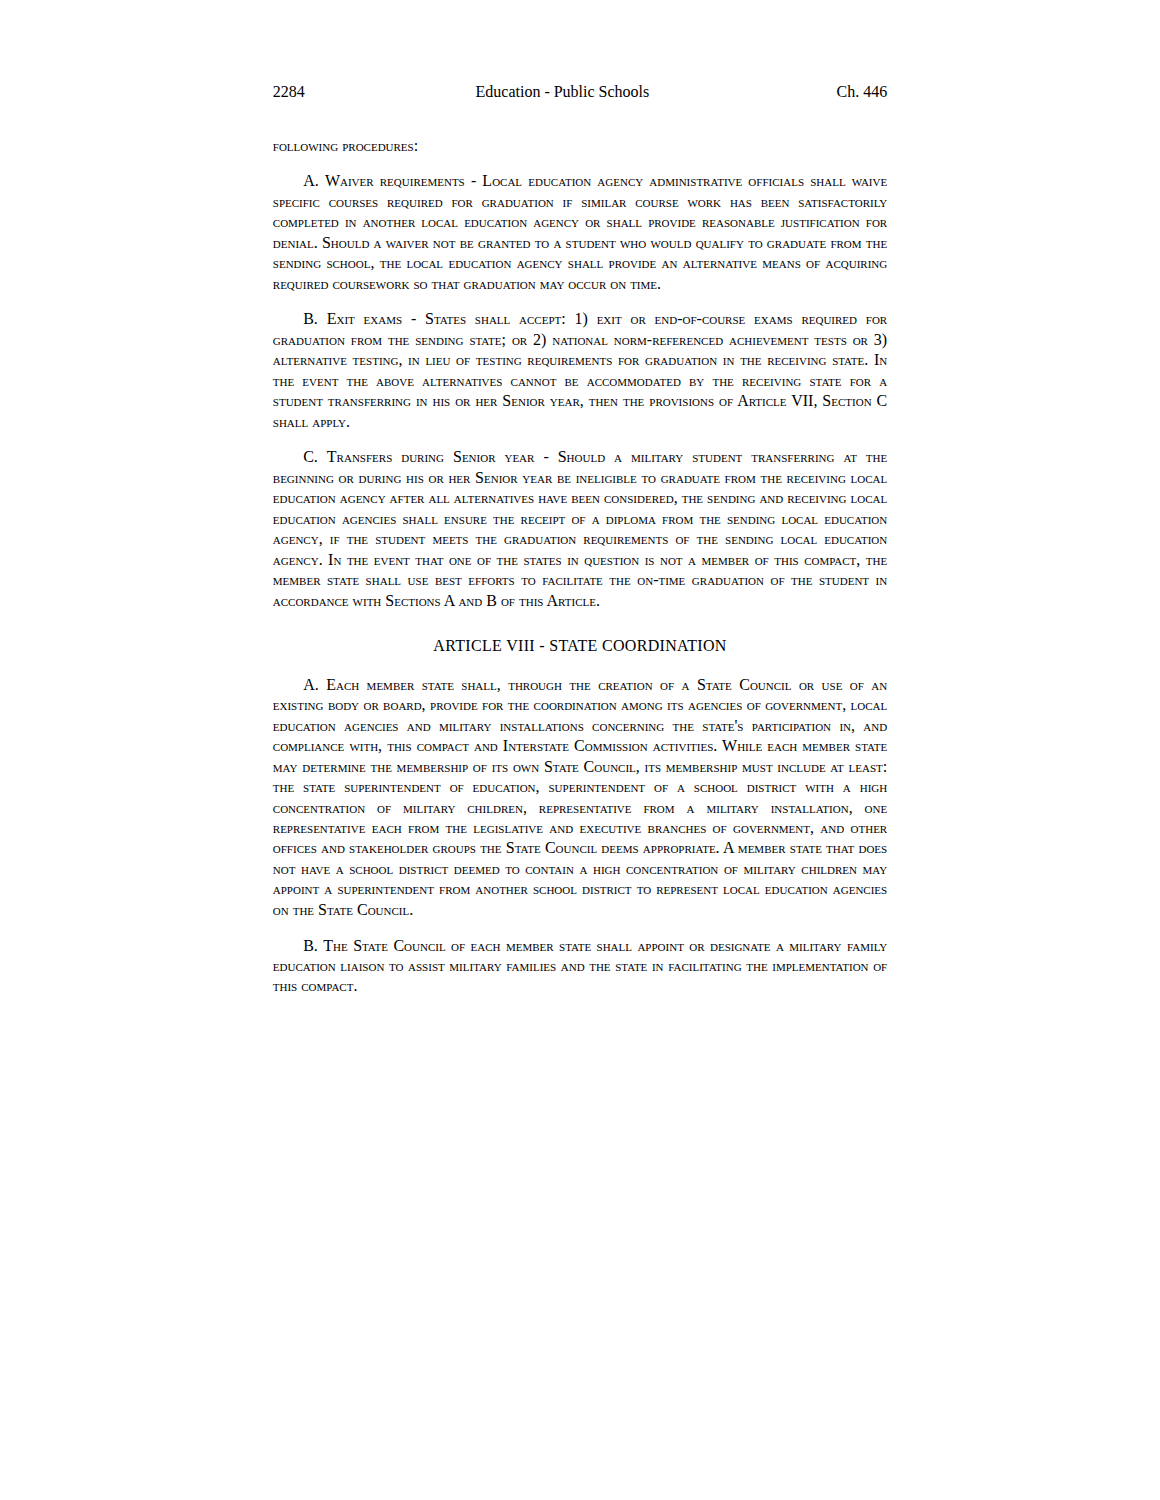2284 Education - Public Schools Ch. 446
following procedures:
A. Waiver requirements - Local education agency administrative officials shall waive specific courses required for graduation if similar course work has been satisfactorily completed in another local education agency or shall provide reasonable justification for denial. Should a waiver not be granted to a student who would qualify to graduate from the sending school, the local education agency shall provide an alternative means of acquiring required coursework so that graduation may occur on time.
B. Exit exams - States shall accept: 1) exit or end-of-course exams required for graduation from the sending state; or 2) national norm-referenced achievement tests or 3) alternative testing, in lieu of testing requirements for graduation in the receiving state. In the event the above alternatives cannot be accommodated by the receiving state for a student transferring in his or her Senior year, then the provisions of Article VII, Section C shall apply.
C. Transfers during Senior year - Should a military student transferring at the beginning or during his or her Senior year be ineligible to graduate from the receiving local education agency after all alternatives have been considered, the sending and receiving local education agencies shall ensure the receipt of a diploma from the sending local education agency, if the student meets the graduation requirements of the sending local education agency. In the event that one of the states in question is not a member of this compact, the member state shall use best efforts to facilitate the on-time graduation of the student in accordance with Sections A and B of this Article.
ARTICLE VIII - STATE COORDINATION
A. Each member state shall, through the creation of a State Council or use of an existing body or board, provide for the coordination among its agencies of government, local education agencies and military installations concerning the state's participation in, and compliance with, this compact and Interstate Commission activities. While each member state may determine the membership of its own State Council, its membership must include at least: the state superintendent of education, superintendent of a school district with a high concentration of military children, representative from a military installation, one representative each from the legislative and executive branches of government, and other offices and stakeholder groups the State Council deems appropriate. A member state that does not have a school district deemed to contain a high concentration of military children may appoint a superintendent from another school district to represent local education agencies on the State Council.
B. The State Council of each member state shall appoint or designate a military family education liaison to assist military families and the state in facilitating the implementation of this compact.